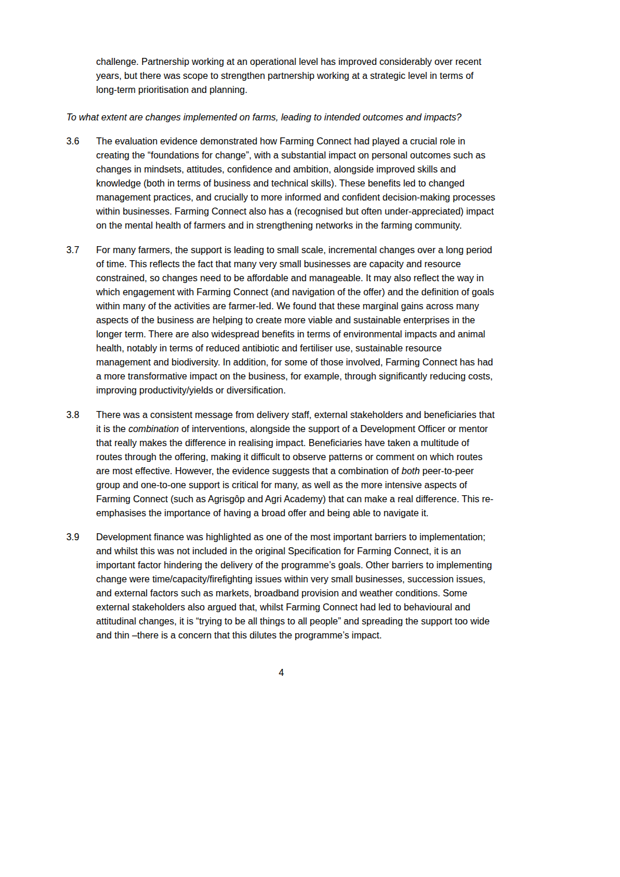challenge. Partnership working at an operational level has improved considerably over recent years, but there was scope to strengthen partnership working at a strategic level in terms of long-term prioritisation and planning.
To what extent are changes implemented on farms, leading to intended outcomes and impacts?
3.6
The evaluation evidence demonstrated how Farming Connect had played a crucial role in creating the “foundations for change”, with a substantial impact on personal outcomes such as changes in mindsets, attitudes, confidence and ambition, alongside improved skills and knowledge (both in terms of business and technical skills). These benefits led to changed management practices, and crucially to more informed and confident decision-making processes within businesses. Farming Connect also has a (recognised but often under-appreciated) impact on the mental health of farmers and in strengthening networks in the farming community.
3.7
For many farmers, the support is leading to small scale, incremental changes over a long period of time. This reflects the fact that many very small businesses are capacity and resource constrained, so changes need to be affordable and manageable. It may also reflect the way in which engagement with Farming Connect (and navigation of the offer) and the definition of goals within many of the activities are farmer-led. We found that these marginal gains across many aspects of the business are helping to create more viable and sustainable enterprises in the longer term. There are also widespread benefits in terms of environmental impacts and animal health, notably in terms of reduced antibiotic and fertiliser use, sustainable resource management and biodiversity. In addition, for some of those involved, Farming Connect has had a more transformative impact on the business, for example, through significantly reducing costs, improving productivity/yields or diversification.
3.8
There was a consistent message from delivery staff, external stakeholders and beneficiaries that it is the combination of interventions, alongside the support of a Development Officer or mentor that really makes the difference in realising impact. Beneficiaries have taken a multitude of routes through the offering, making it difficult to observe patterns or comment on which routes are most effective. However, the evidence suggests that a combination of both peer-to-peer group and one-to-one support is critical for many, as well as the more intensive aspects of Farming Connect (such as Agrisgôp and Agri Academy) that can make a real difference. This re-emphasises the importance of having a broad offer and being able to navigate it.
3.9
Development finance was highlighted as one of the most important barriers to implementation; and whilst this was not included in the original Specification for Farming Connect, it is an important factor hindering the delivery of the programme’s goals. Other barriers to implementing change were time/capacity/firefighting issues within very small businesses, succession issues, and external factors such as markets, broadband provision and weather conditions. Some external stakeholders also argued that, whilst Farming Connect had led to behavioural and attitudinal changes, it is “trying to be all things to all people” and spreading the support too wide and thin –there is a concern that this dilutes the programme’s impact.
4